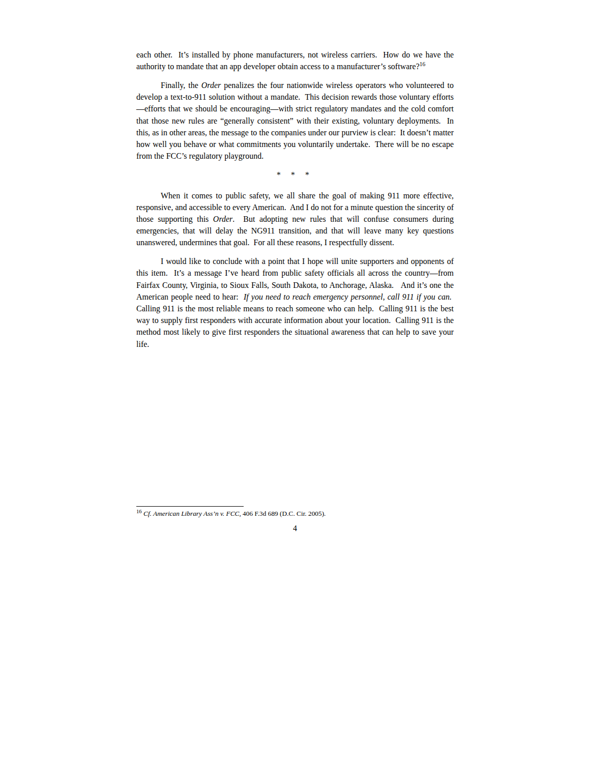each other. It’s installed by phone manufacturers, not wireless carriers. How do we have the authority to mandate that an app developer obtain access to a manufacturer’s software?16
Finally, the Order penalizes the four nationwide wireless operators who volunteered to develop a text-to-911 solution without a mandate. This decision rewards those voluntary efforts—efforts that we should be encouraging—with strict regulatory mandates and the cold comfort that those new rules are “generally consistent” with their existing, voluntary deployments. In this, as in other areas, the message to the companies under our purview is clear: It doesn’t matter how well you behave or what commitments you voluntarily undertake. There will be no escape from the FCC’s regulatory playground.
* * *
When it comes to public safety, we all share the goal of making 911 more effective, responsive, and accessible to every American. And I do not for a minute question the sincerity of those supporting this Order. But adopting new rules that will confuse consumers during emergencies, that will delay the NG911 transition, and that will leave many key questions unanswered, undermines that goal. For all these reasons, I respectfully dissent.
I would like to conclude with a point that I hope will unite supporters and opponents of this item. It’s a message I’ve heard from public safety officials all across the country—from Fairfax County, Virginia, to Sioux Falls, South Dakota, to Anchorage, Alaska. And it’s one the American people need to hear: If you need to reach emergency personnel, call 911 if you can. Calling 911 is the most reliable means to reach someone who can help. Calling 911 is the best way to supply first responders with accurate information about your location. Calling 911 is the method most likely to give first responders the situational awareness that can help to save your life.
16 Cf. American Library Ass’n v. FCC, 406 F.3d 689 (D.C. Cir. 2005).
4